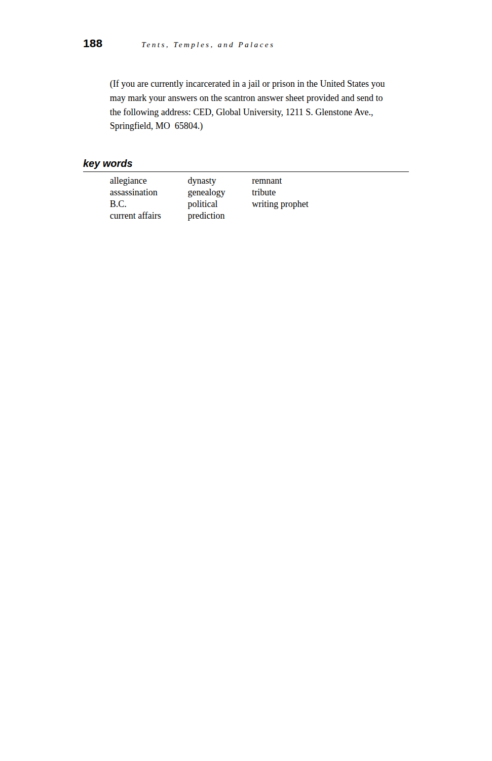188
Tents, Temples, and Palaces
(If you are currently incarcerated in a jail or prison in the United States you may mark your answers on the scantron answer sheet provided and send to the following address: CED, Global University, 1211 S. Glenstone Ave., Springfield, MO 65804.)
key words
| allegiance | dynasty | remnant |
| assassination | genealogy | tribute |
| B.C. | political | writing prophet |
| current affairs | prediction | |